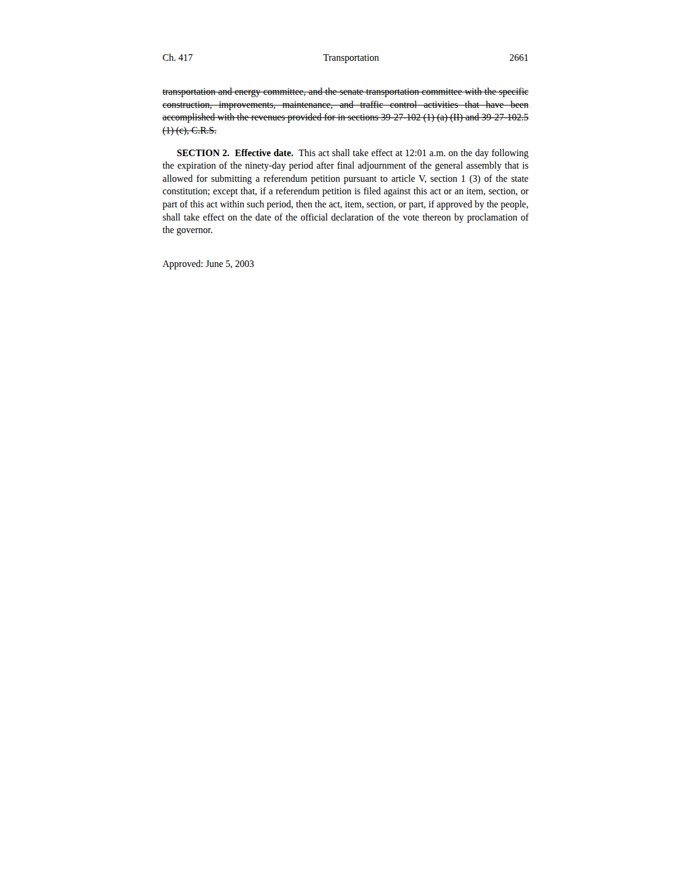Ch. 417 Transportation 2661
transportation and energy committee, and the senate transportation committee with the specific construction, improvements, maintenance, and traffic control activities that have been accomplished with the revenues provided for in sections 39-27-102 (1) (a) (II) and 39-27-102.5 (1) (c), C.R.S.
SECTION 2. Effective date. This act shall take effect at 12:01 a.m. on the day following the expiration of the ninety-day period after final adjournment of the general assembly that is allowed for submitting a referendum petition pursuant to article V, section 1 (3) of the state constitution; except that, if a referendum petition is filed against this act or an item, section, or part of this act within such period, then the act, item, section, or part, if approved by the people, shall take effect on the date of the official declaration of the vote thereon by proclamation of the governor.
Approved: June 5, 2003